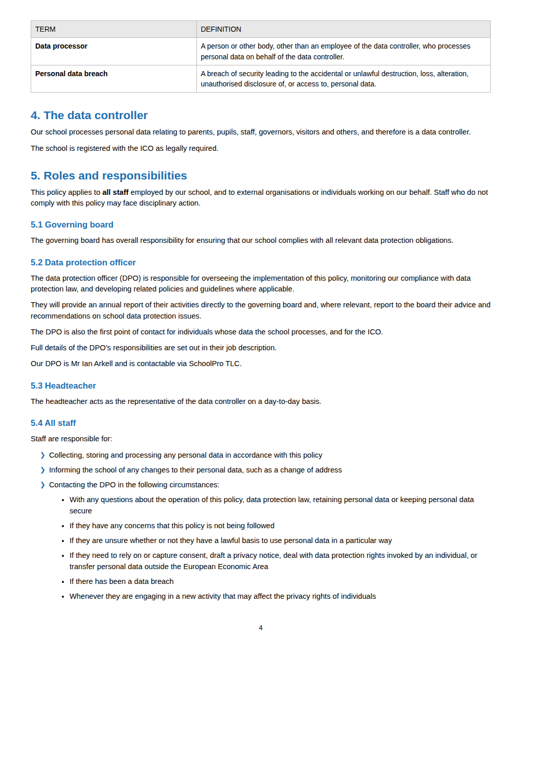| TERM | DEFINITION |
| --- | --- |
| Data processor | A person or other body, other than an employee of the data controller, who processes personal data on behalf of the data controller. |
| Personal data breach | A breach of security leading to the accidental or unlawful destruction, loss, alteration, unauthorised disclosure of, or access to, personal data. |
4. The data controller
Our school processes personal data relating to parents, pupils, staff, governors, visitors and others, and therefore is a data controller.
The school is registered with the ICO as legally required.
5. Roles and responsibilities
This policy applies to all staff employed by our school, and to external organisations or individuals working on our behalf. Staff who do not comply with this policy may face disciplinary action.
5.1 Governing board
The governing board has overall responsibility for ensuring that our school complies with all relevant data protection obligations.
5.2 Data protection officer
The data protection officer (DPO) is responsible for overseeing the implementation of this policy, monitoring our compliance with data protection law, and developing related policies and guidelines where applicable.
They will provide an annual report of their activities directly to the governing board and, where relevant, report to the board their advice and recommendations on school data protection issues.
The DPO is also the first point of contact for individuals whose data the school processes, and for the ICO.
Full details of the DPO’s responsibilities are set out in their job description.
Our DPO is Mr Ian Arkell and is contactable via SchoolPro TLC.
5.3 Headteacher
The headteacher acts as the representative of the data controller on a day-to-day basis.
5.4 All staff
Staff are responsible for:
Collecting, storing and processing any personal data in accordance with this policy
Informing the school of any changes to their personal data, such as a change of address
Contacting the DPO in the following circumstances:
With any questions about the operation of this policy, data protection law, retaining personal data or keeping personal data secure
If they have any concerns that this policy is not being followed
If they are unsure whether or not they have a lawful basis to use personal data in a particular way
If they need to rely on or capture consent, draft a privacy notice, deal with data protection rights invoked by an individual, or transfer personal data outside the European Economic Area
If there has been a data breach
Whenever they are engaging in a new activity that may affect the privacy rights of individuals
4